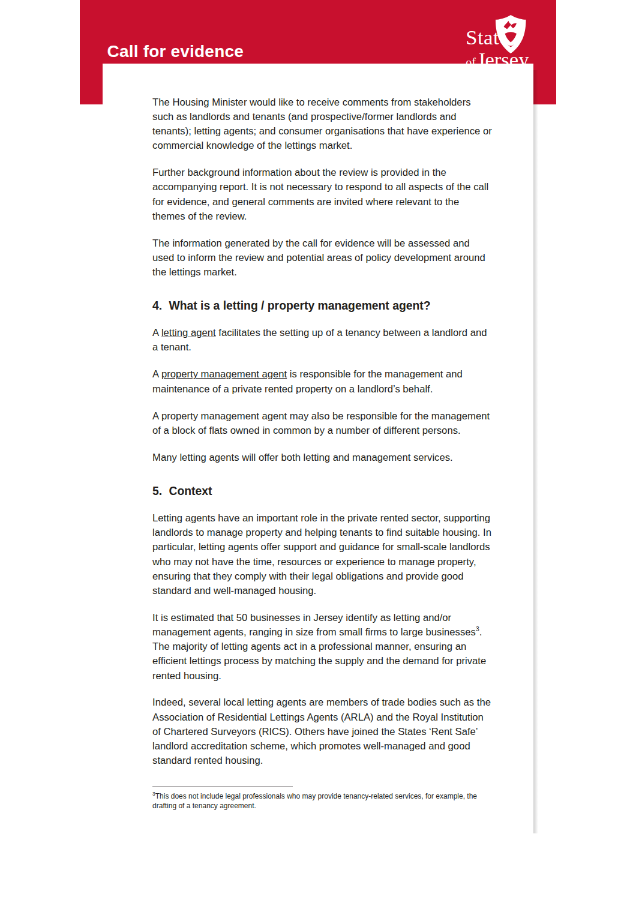Call for evidence Strategic Housing Unit
States
of Jersey
The Housing Minister would like to receive comments from stakeholders such as landlords and tenants (and prospective/former landlords and tenants); letting agents; and consumer organisations that have experience or commercial knowledge of the lettings market.
Further background information about the review is provided in the accompanying report. It is not necessary to respond to all aspects of the call for evidence, and general comments are invited where relevant to the themes of the review.
The information generated by the call for evidence will be assessed and used to inform the review and potential areas of policy development around the lettings market.
4. What is a letting / property management agent?
A letting agent facilitates the setting up of a tenancy between a landlord and a tenant.
A property management agent is responsible for the management and maintenance of a private rented property on a landlord’s behalf.
A property management agent may also be responsible for the management of a block of flats owned in common by a number of different persons.
Many letting agents will offer both letting and management services.
5. Context
Letting agents have an important role in the private rented sector, supporting landlords to manage property and helping tenants to find suitable housing. In particular, letting agents offer support and guidance for small-scale landlords who may not have the time, resources or experience to manage property, ensuring that they comply with their legal obligations and provide good standard and well-managed housing.
It is estimated that 50 businesses in Jersey identify as letting and/or management agents, ranging in size from small firms to large businesses3. The majority of letting agents act in a professional manner, ensuring an efficient lettings process by matching the supply and the demand for private rented housing.
Indeed, several local letting agents are members of trade bodies such as the Association of Residential Lettings Agents (ARLA) and the Royal Institution of Chartered Surveyors (RICS). Others have joined the States ‘Rent Safe’ landlord accreditation scheme, which promotes well-managed and good standard rented housing.
3This does not include legal professionals who may provide tenancy-related services, for example, the drafting of a tenancy agreement.